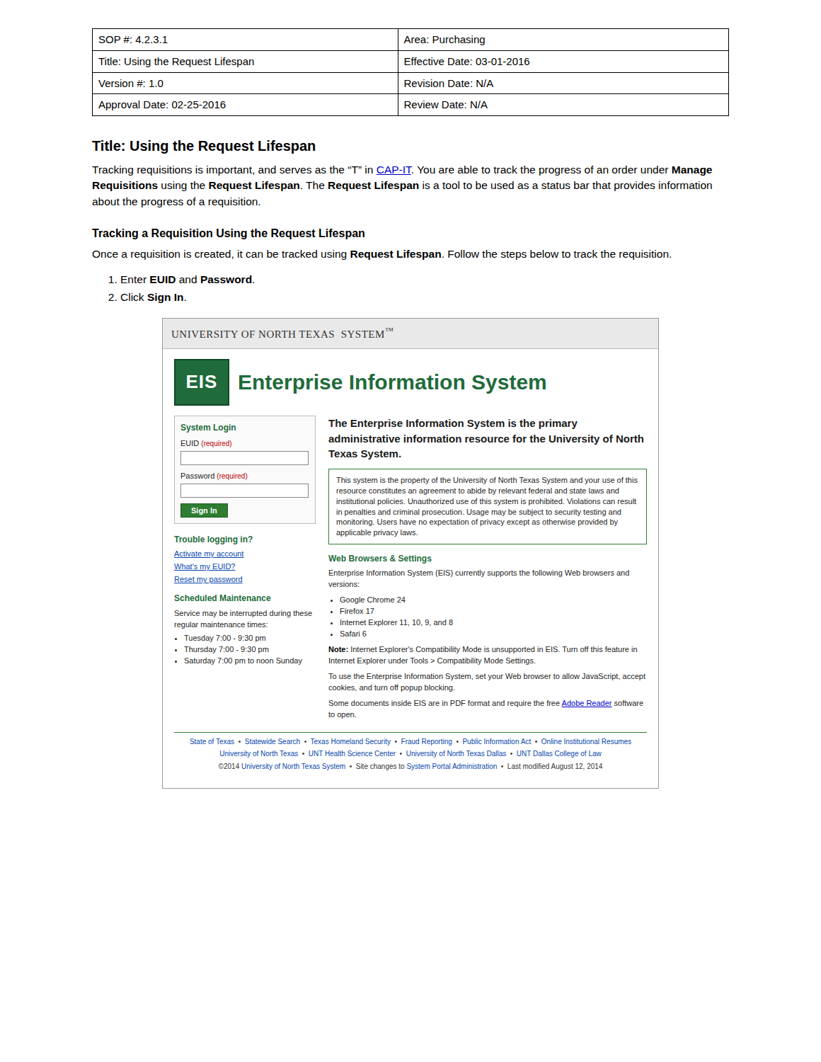| SOP #: 4.2.3.1 | Area: Purchasing |
| Title: Using the Request Lifespan | Effective Date: 03-01-2016 |
| Version #: 1.0 | Revision Date: N/A |
| Approval Date: 02-25-2016 | Review Date: N/A |
Title: Using the Request Lifespan
Tracking requisitions is important, and serves as the “T” in CAP-IT. You are able to track the progress of an order under Manage Requisitions using the Request Lifespan. The Request Lifespan is a tool to be used as a status bar that provides information about the progress of a requisition.
Tracking a Requisition Using the Request Lifespan
Once a requisition is created, it can be tracked using Request Lifespan. Follow the steps below to track the requisition.
Enter EUID and Password.
Click Sign In.
UNIVERSITY OF NORTH TEXAS SYSTEM™
EIS
Enterprise Information System
System Login
EUID (required) Password (required) Sign In
Trouble logging in?
Activate my account What's my EUID? Reset my password
Scheduled Maintenance
Service may be interrupted during these regular maintenance times:
Tuesday 7:00 - 9:30 pm
Thursday 7:00 - 9:30 pm
Saturday 7:00 pm to noon Sunday
The Enterprise Information System is the primary administrative information resource for the University of North Texas System.
This system is the property of the University of North Texas System and your use of this resource constitutes an agreement to abide by relevant federal and state laws and institutional policies. Unauthorized use of this system is prohibited. Violations can result in penalties and criminal prosecution. Usage may be subject to security testing and monitoring. Users have no expectation of privacy except as otherwise provided by applicable privacy laws.
Web Browsers & Settings
Enterprise Information System (EIS) currently supports the following Web browsers and versions:
Google Chrome 24
Firefox 17
Internet Explorer 11, 10, 9, and 8
Safari 6
Note: Internet Explorer's Compatibility Mode is unsupported in EIS. Turn off this feature in Internet Explorer under Tools > Compatibility Mode Settings.
To use the Enterprise Information System, set your Web browser to allow JavaScript, accept cookies, and turn off popup blocking.
Some documents inside EIS are in PDF format and require the free Adobe Reader software to open.
State of Texas • Statewide Search • Texas Homeland Security • Fraud Reporting • Public Information Act • Online Institutional Resumes
University of North Texas • UNT Health Science Center • University of North Texas Dallas • UNT Dallas College of Law
©2014 University of North Texas System • Site changes to System Portal Administration • Last modified August 12, 2014